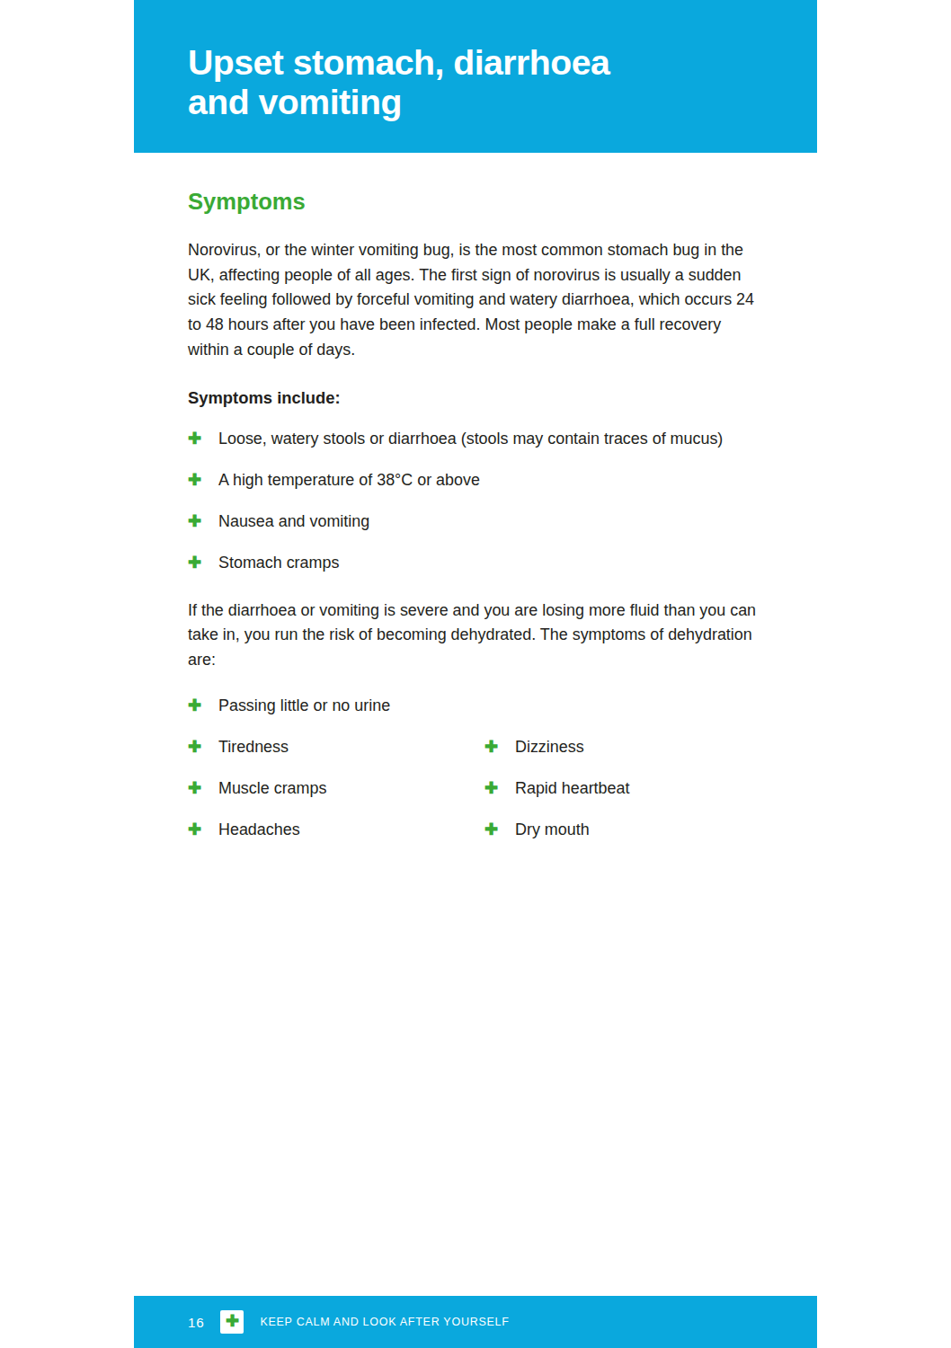Upset stomach, diarrhoea
and vomiting
Symptoms
Norovirus, or the winter vomiting bug, is the most common stomach bug in the UK, affecting people of all ages. The first sign of norovirus is usually a sudden sick feeling followed by forceful vomiting and watery diarrhoea, which occurs 24 to 48 hours after you have been infected. Most people make a full recovery within a couple of days.
Symptoms include:
Loose, watery stools or diarrhoea (stools may contain traces of mucus)
A high temperature of 38°C or above
Nausea and vomiting
Stomach cramps
If the diarrhoea or vomiting is severe and you are losing more fluid than you can take in, you run the risk of becoming dehydrated. The symptoms of dehydration are:
Passing little or no urine
Tiredness
Dizziness
Muscle cramps
Rapid heartbeat
Headaches
Dry mouth
16 ✚ Keep calm and look after yourself